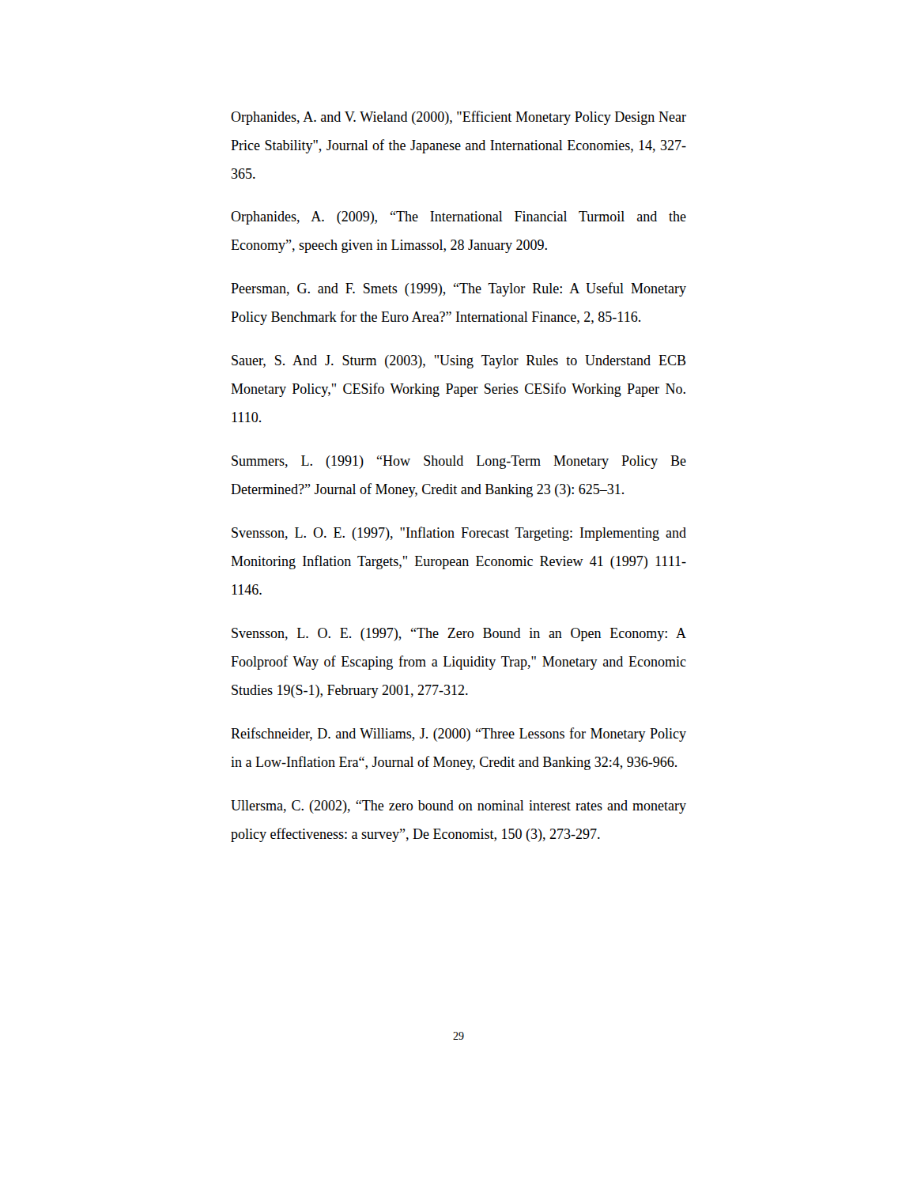Orphanides, A. and V. Wieland (2000), "Efficient Monetary Policy Design Near Price Stability", Journal of the Japanese and International Economies, 14, 327-365.
Orphanides, A. (2009), “The International Financial Turmoil and the Economy”, speech given in Limassol, 28 January 2009.
Peersman, G. and F. Smets (1999), “The Taylor Rule: A Useful Monetary Policy Benchmark for the Euro Area?” International Finance, 2, 85-116.
Sauer, S. And J. Sturm (2003), "Using Taylor Rules to Understand ECB Monetary Policy," CESifo Working Paper Series CESifo Working Paper No. 1110.
Summers, L. (1991) “How Should Long-Term Monetary Policy Be Determined?” Journal of Money, Credit and Banking 23 (3): 625–31.
Svensson, L. O. E. (1997), "Inflation Forecast Targeting: Implementing and Monitoring Inflation Targets," European Economic Review 41 (1997) 1111-1146.
Svensson, L. O. E. (1997), “The Zero Bound in an Open Economy: A Foolproof Way of Escaping from a Liquidity Trap," Monetary and Economic Studies 19(S-1), February 2001, 277-312.
Reifschneider, D. and Williams, J. (2000) “Three Lessons for Monetary Policy in a Low-Inflation Era“, Journal of Money, Credit and Banking 32:4, 936-966.
Ullersma, C. (2002), “The zero bound on nominal interest rates and monetary policy effectiveness: a survey”, De Economist, 150 (3), 273-297.
29